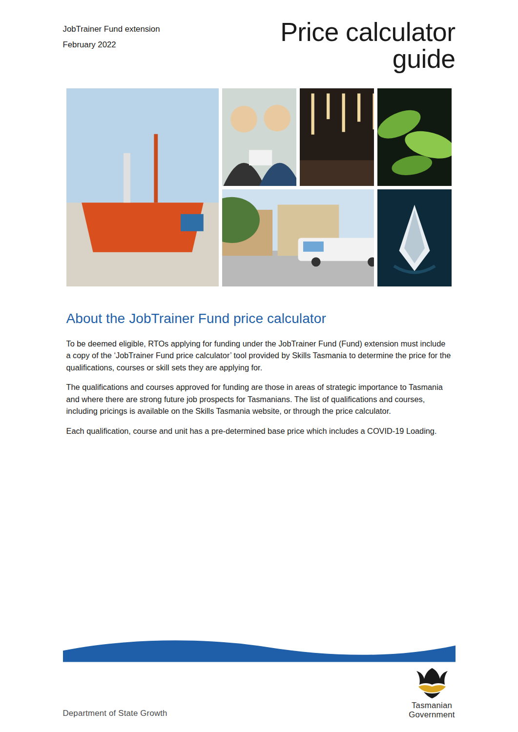JobTrainer Fund extension February 2022
Price calculator guide
About the JobTrainer Fund price calculator
To be deemed eligible, RTOs applying for funding under the JobTrainer Fund (Fund) extension must include a copy of the ‘JobTrainer Fund price calculator’ tool provided by Skills Tasmania to determine the price for the qualifications, courses or skill sets they are applying for.
The qualifications and courses approved for funding are those in areas of strategic importance to Tasmania and where there are strong future job prospects for Tasmanians. The list of qualifications and courses, including pricings is available on the Skills Tasmania website, or through the price calculator.
Each qualification, course and unit has a pre-determined base price which includes a COVID-19 Loading.
Department of State Growth
Tasmanian Government